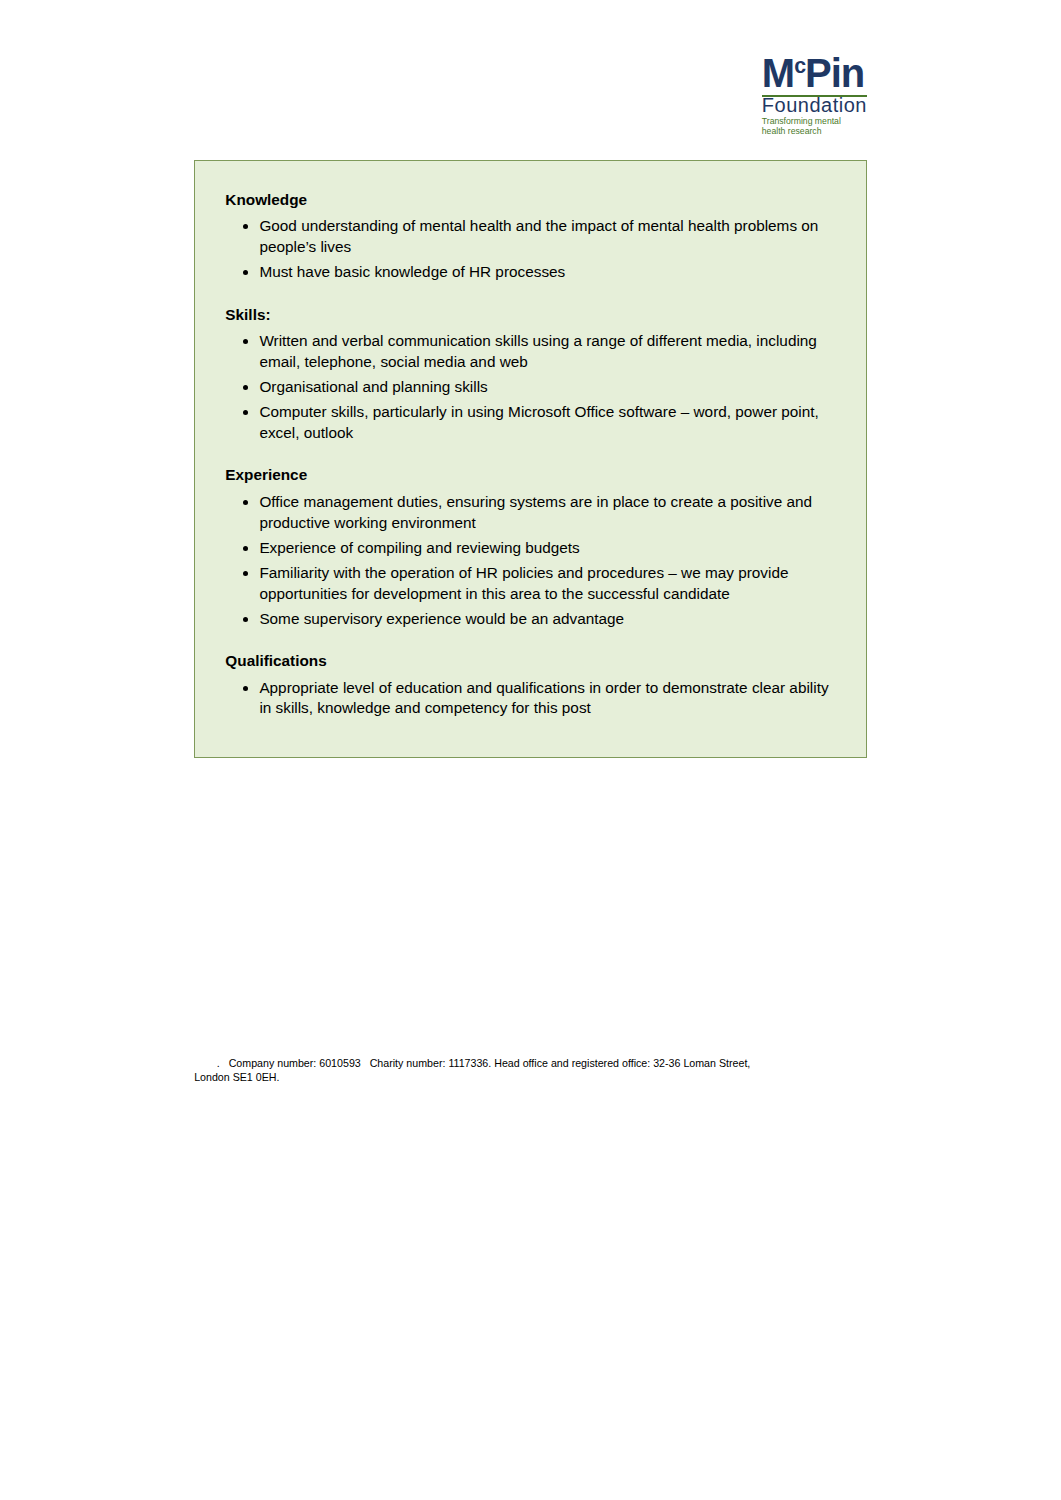McPin
Foundation
Transforming mental
health research
Knowledge
Good understanding of mental health and the impact of mental health problems on people’s lives
Must have basic knowledge of HR processes
Skills:
Written and verbal communication skills using a range of different media, including email, telephone, social media and web
Organisational and planning skills
Computer skills, particularly in using Microsoft Office software – word, power point, excel, outlook
Experience
Office management duties, ensuring systems are in place to create a positive and productive working environment
Experience of compiling and reviewing budgets
Familiarity with the operation of HR policies and procedures – we may provide opportunities for development in this area to the successful candidate
Some supervisory experience would be an advantage
Qualifications
Appropriate level of education and qualifications in order to demonstrate clear ability in skills, knowledge and competency for this post
. Company number: 6010593 Charity number: 1117336. Head office and registered office: 32-36 Loman Street,
London SE1 0EH.